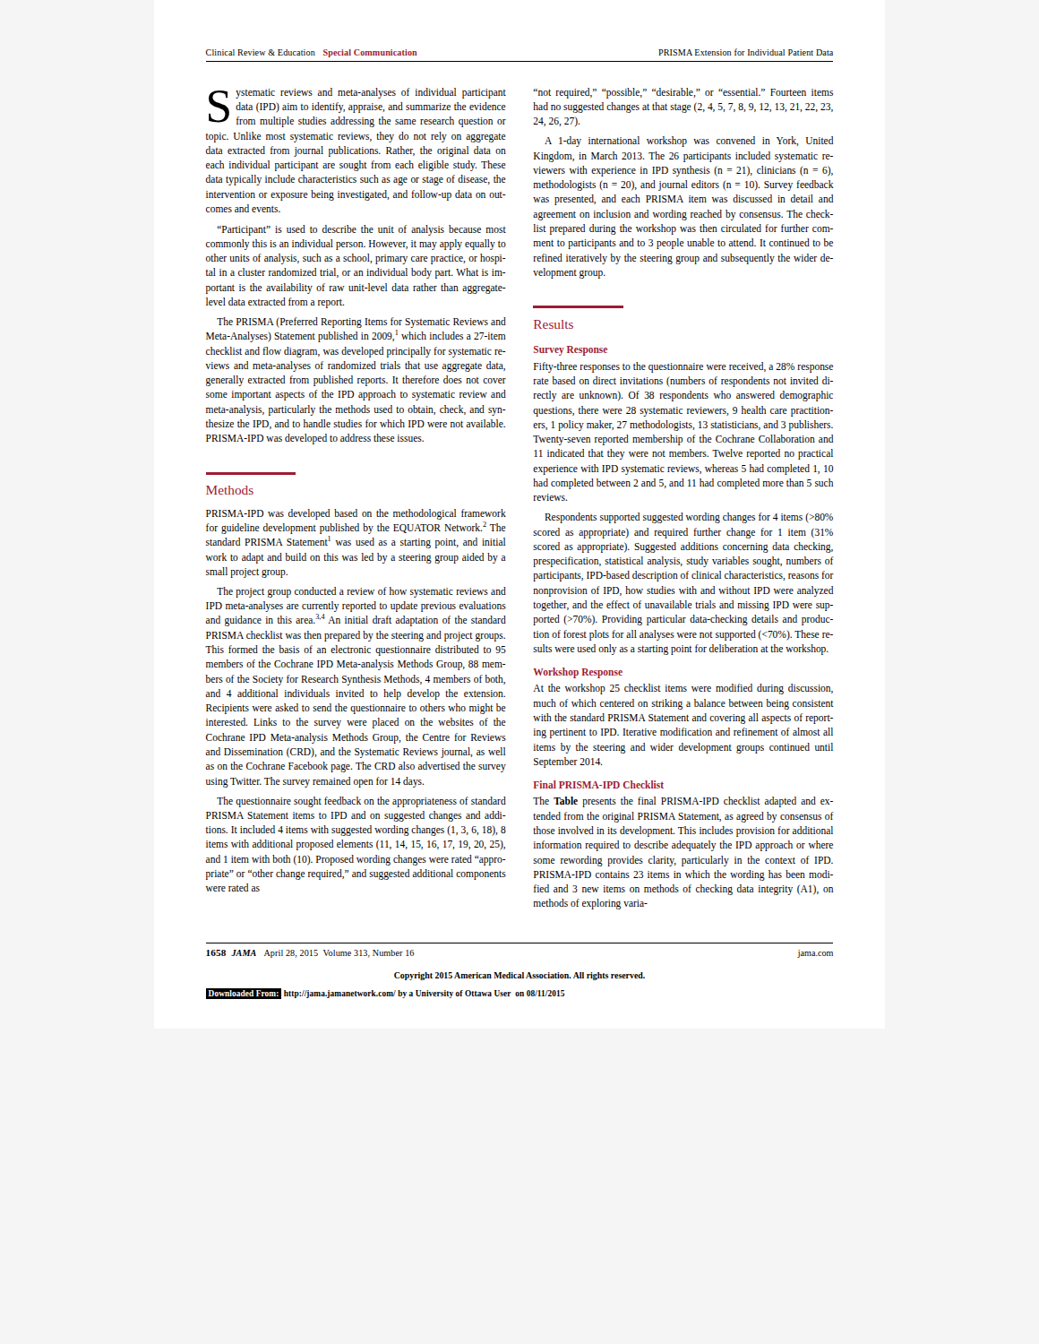Clinical Review & Education Special Communication
PRISMA Extension for Individual Patient Data
Systematic reviews and meta-analyses of individual participant data (IPD) aim to identify, appraise, and summarize the evidence from multiple studies addressing the same research question or topic. Unlike most systematic reviews, they do not rely on aggregate data extracted from journal publications. Rather, the original data on each individual participant are sought from each eligible study. These data typically include characteristics such as age or stage of disease, the intervention or exposure being investigated, and follow-up data on outcomes and events.
“Participant” is used to describe the unit of analysis because most commonly this is an individual person. However, it may apply equally to other units of analysis, such as a school, primary care practice, or hospital in a cluster randomized trial, or an individual body part. What is important is the availability of raw unit-level data rather than aggregate-level data extracted from a report.
The PRISMA (Preferred Reporting Items for Systematic Reviews and Meta-Analyses) Statement published in 2009,1 which includes a 27-item checklist and flow diagram, was developed principally for systematic reviews and meta-analyses of randomized trials that use aggregate data, generally extracted from published reports. It therefore does not cover some important aspects of the IPD approach to systematic review and meta-analysis, particularly the methods used to obtain, check, and synthesize the IPD, and to handle studies for which IPD were not available. PRISMA-IPD was developed to address these issues.
Methods
PRISMA-IPD was developed based on the methodological framework for guideline development published by the EQUATOR Network.2 The standard PRISMA Statement1 was used as a starting point, and initial work to adapt and build on this was led by a steering group aided by a small project group.
The project group conducted a review of how systematic reviews and IPD meta-analyses are currently reported to update previous evaluations and guidance in this area.3,4 An initial draft adaptation of the standard PRISMA checklist was then prepared by the steering and project groups. This formed the basis of an electronic questionnaire distributed to 95 members of the Cochrane IPD Meta-analysis Methods Group, 88 members of the Society for Research Synthesis Methods, 4 members of both, and 4 additional individuals invited to help develop the extension. Recipients were asked to send the questionnaire to others who might be interested. Links to the survey were placed on the websites of the Cochrane IPD Meta-analysis Methods Group, the Centre for Reviews and Dissemination (CRD), and the Systematic Reviews journal, as well as on the Cochrane Facebook page. The CRD also advertised the survey using Twitter. The survey remained open for 14 days.
The questionnaire sought feedback on the appropriateness of standard PRISMA Statement items to IPD and on suggested changes and additions. It included 4 items with suggested wording changes (1, 3, 6, 18), 8 items with additional proposed elements (11, 14, 15, 16, 17, 19, 20, 25), and 1 item with both (10). Proposed wording changes were rated “appropriate” or “other change required,” and suggested additional components were rated as
“not required,” “possible,” “desirable,” or “essential.” Fourteen items had no suggested changes at that stage (2, 4, 5, 7, 8, 9, 12, 13, 21, 22, 23, 24, 26, 27).
A 1-day international workshop was convened in York, United Kingdom, in March 2013. The 26 participants included systematic reviewers with experience in IPD synthesis (n = 21), clinicians (n = 6), methodologists (n = 20), and journal editors (n = 10). Survey feedback was presented, and each PRISMA item was discussed in detail and agreement on inclusion and wording reached by consensus. The checklist prepared during the workshop was then circulated for further comment to participants and to 3 people unable to attend. It continued to be refined iteratively by the steering group and subsequently the wider development group.
Results
Survey Response
Fifty-three responses to the questionnaire were received, a 28% response rate based on direct invitations (numbers of respondents not invited directly are unknown). Of 38 respondents who answered demographic questions, there were 28 systematic reviewers, 9 health care practitioners, 1 policy maker, 27 methodologists, 13 statisticians, and 3 publishers. Twenty-seven reported membership of the Cochrane Collaboration and 11 indicated that they were not members. Twelve reported no practical experience with IPD systematic reviews, whereas 5 had completed 1, 10 had completed between 2 and 5, and 11 had completed more than 5 such reviews.
Respondents supported suggested wording changes for 4 items (>80% scored as appropriate) and required further change for 1 item (31% scored as appropriate). Suggested additions concerning data checking, prespecification, statistical analysis, study variables sought, numbers of participants, IPD-based description of clinical characteristics, reasons for nonprovision of IPD, how studies with and without IPD were analyzed together, and the effect of unavailable trials and missing IPD were supported (>70%). Providing particular data-checking details and production of forest plots for all analyses were not supported (<70%). These results were used only as a starting point for deliberation at the workshop.
Workshop Response
At the workshop 25 checklist items were modified during discussion, much of which centered on striking a balance between being consistent with the standard PRISMA Statement and covering all aspects of reporting pertinent to IPD. Iterative modification and refinement of almost all items by the steering and wider development groups continued until September 2014.
Final PRISMA-IPD Checklist
The Table presents the final PRISMA-IPD checklist adapted and extended from the original PRISMA Statement, as agreed by consensus of those involved in its development. This includes provision for additional information required to describe adequately the IPD approach or where some rewording provides clarity, particularly in the context of IPD. PRISMA-IPD contains 23 items in which the wording has been modified and 3 new items on methods of checking data integrity (A1), on methods of exploring varia-
1658 JAMA April 28, 2015 Volume 313, Number 16
jama.com
Copyright 2015 American Medical Association. All rights reserved.
Downloaded From: http://jama.jamanetwork.com/ by a University of Ottawa User on 08/11/2015